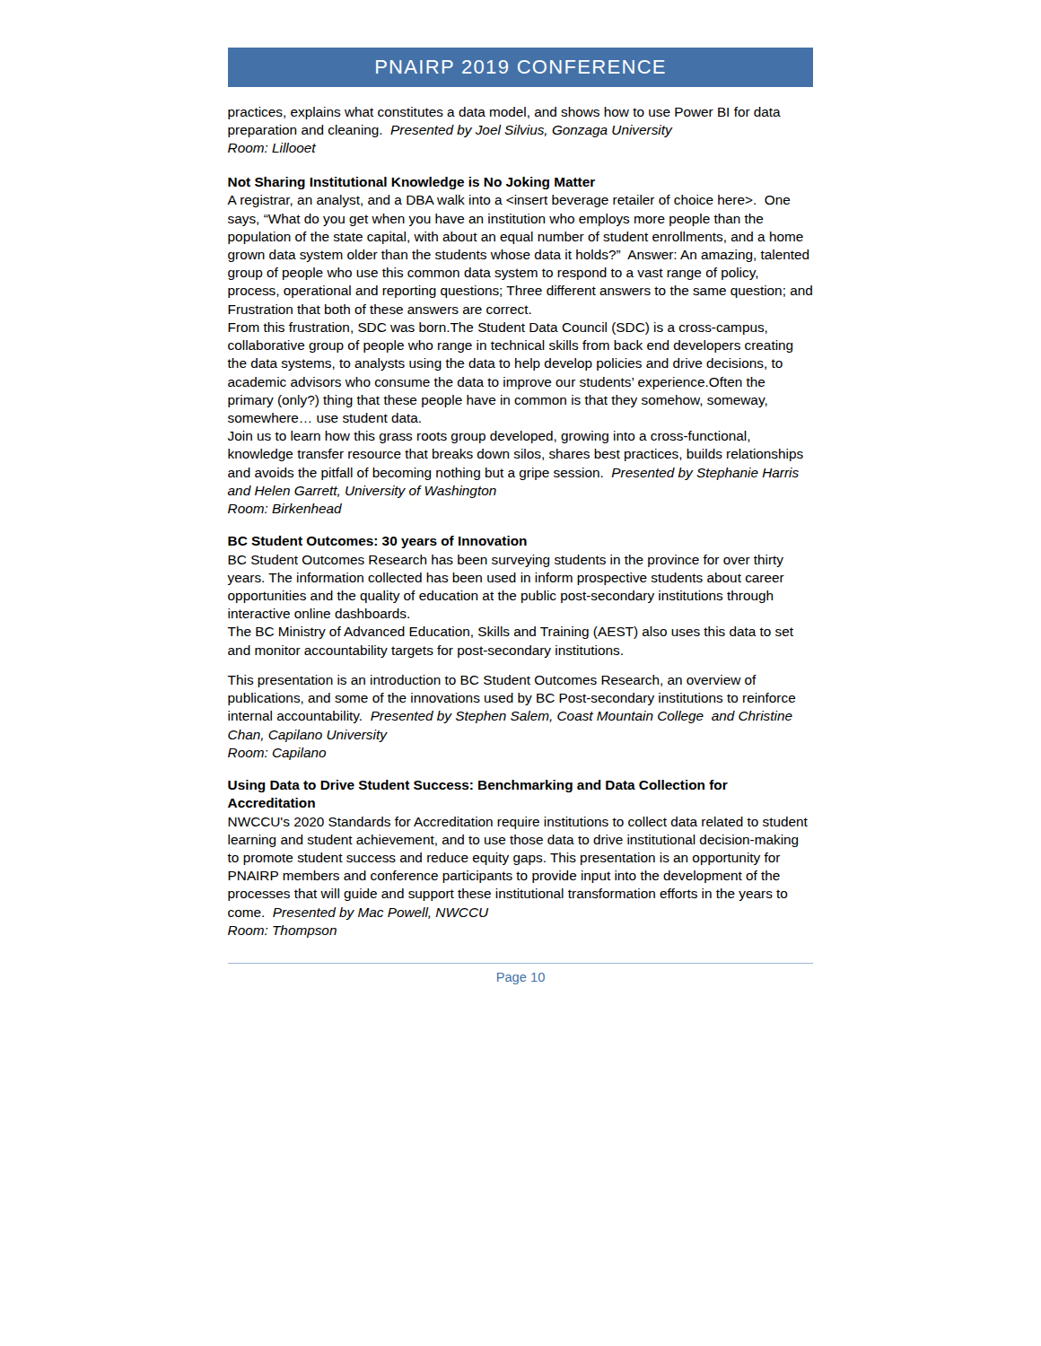PNAIRP 2019 CONFERENCE
practices, explains what constitutes a data model, and shows how to use Power BI for data preparation and cleaning. Presented by Joel Silvius, Gonzaga University
Room: Lillooet
Not Sharing Institutional Knowledge is No Joking Matter
A registrar, an analyst, and a DBA walk into a <insert beverage retailer of choice here>. One says, “What do you get when you have an institution who employs more people than the population of the state capital, with about an equal number of student enrollments, and a home grown data system older than the students whose data it holds?” Answer: An amazing, talented group of people who use this common data system to respond to a vast range of policy, process, operational and reporting questions; Three different answers to the same question; and Frustration that both of these answers are correct.
From this frustration, SDC was born.The Student Data Council (SDC) is a cross-campus, collaborative group of people who range in technical skills from back end developers creating the data systems, to analysts using the data to help develop policies and drive decisions, to academic advisors who consume the data to improve our students’ experience.Often the primary (only?) thing that these people have in common is that they somehow, someway, somewhere… use student data.
Join us to learn how this grass roots group developed, growing into a cross-functional, knowledge transfer resource that breaks down silos, shares best practices, builds relationships and avoids the pitfall of becoming nothing but a gripe session. Presented by Stephanie Harris and Helen Garrett, University of Washington
Room: Birkenhead
BC Student Outcomes: 30 years of Innovation
BC Student Outcomes Research has been surveying students in the province for over thirty years. The information collected has been used in inform prospective students about career opportunities and the quality of education at the public post-secondary institutions through interactive online dashboards.
The BC Ministry of Advanced Education, Skills and Training (AEST) also uses this data to set and monitor accountability targets for post-secondary institutions.
This presentation is an introduction to BC Student Outcomes Research, an overview of publications, and some of the innovations used by BC Post-secondary institutions to reinforce internal accountability. Presented by Stephen Salem, Coast Mountain College and Christine Chan, Capilano University
Room: Capilano
Using Data to Drive Student Success: Benchmarking and Data Collection for Accreditation
NWCCU's 2020 Standards for Accreditation require institutions to collect data related to student learning and student achievement, and to use those data to drive institutional decision-making to promote student success and reduce equity gaps. This presentation is an opportunity for PNAIRP members and conference participants to provide input into the development of the processes that will guide and support these institutional transformation efforts in the years to come. Presented by Mac Powell, NWCCU
Room: Thompson
Page 10